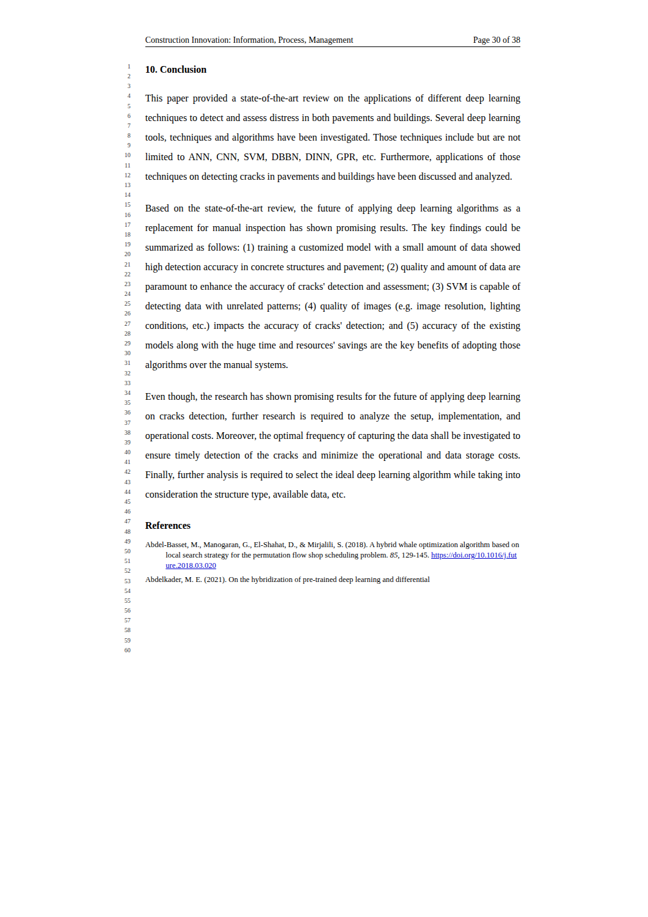Construction Innovation: Information, Process, Management
Page 30 of 38
12345 678910 1112131415 1617181920 2122232425 2627282930 3132333435 3637383940 4142434445 4647484950 5152535455 5657585960
10. Conclusion
This paper provided a state-of-the-art review on the applications of different deep learning techniques to detect and assess distress in both pavements and buildings. Several deep learning tools, techniques and algorithms have been investigated. Those techniques include but are not limited to ANN, CNN, SVM, DBBN, DINN, GPR, etc. Furthermore, applications of those techniques on detecting cracks in pavements and buildings have been discussed and analyzed.
Based on the state-of-the-art review, the future of applying deep learning algorithms as a replacement for manual inspection has shown promising results. The key findings could be summarized as follows: (1) training a customized model with a small amount of data showed high detection accuracy in concrete structures and pavement; (2) quality and amount of data are paramount to enhance the accuracy of cracks' detection and assessment; (3) SVM is capable of detecting data with unrelated patterns; (4) quality of images (e.g. image resolution, lighting conditions, etc.) impacts the accuracy of cracks' detection; and (5) accuracy of the existing models along with the huge time and resources' savings are the key benefits of adopting those algorithms over the manual systems.
Even though, the research has shown promising results for the future of applying deep learning on cracks detection, further research is required to analyze the setup, implementation, and operational costs. Moreover, the optimal frequency of capturing the data shall be investigated to ensure timely detection of the cracks and minimize the operational and data storage costs. Finally, further analysis is required to select the ideal deep learning algorithm while taking into consideration the structure type, available data, etc.
References
Abdel-Basset, M., Manogaran, G., El-Shahat, D., & Mirjalili, S. (2018). A hybrid whale optimization algorithm based on local search strategy for the permutation flow shop scheduling problem. 85, 129-145. https://doi.org/10.1016/j.future.2018.03.020
Abdelkader, M. E. (2021). On the hybridization of pre-trained deep learning and differential